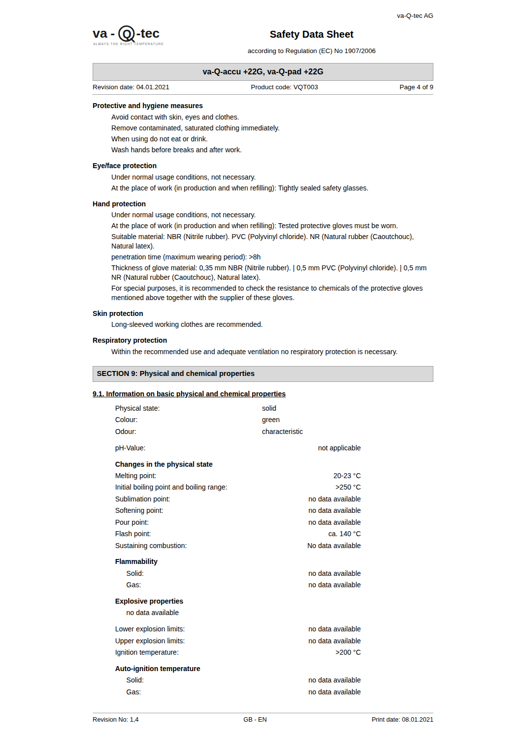va-Q-tec AG
va - Q -tec ALWAYS THE RIGHT TEMPERATURE
Safety Data Sheet
according to Regulation (EC) No 1907/2006
va-Q-accu +22G, va-Q-pad +22G
Revision date: 04.01.2021
Product code: VQT003
Page 4 of 9
Protective and hygiene measures
Avoid contact with skin, eyes and clothes.
Remove contaminated, saturated clothing immediately.
When using do not eat or drink.
Wash hands before breaks and after work.
Eye/face protection
Under normal usage conditions, not necessary.
At the place of work (in production and when refilling): Tightly sealed safety glasses.
Hand protection
Under normal usage conditions, not necessary.
At the place of work (in production and when refilling): Tested protective gloves must be worn.
Suitable material: NBR (Nitrile rubber). PVC (Polyvinyl chloride). NR (Natural rubber (Caoutchouc), Natural latex).
penetration time (maximum wearing period): >8h
Thickness of glove material: 0,35 mm NBR (Nitrile rubber). | 0,5 mm PVC (Polyvinyl chloride). | 0,5 mm NR (Natural rubber (Caoutchouc), Natural latex).
For special purposes, it is recommended to check the resistance to chemicals of the protective gloves mentioned above together with the supplier of these gloves.
Skin protection
Long-sleeved working clothes are recommended.
Respiratory protection
Within the recommended use and adequate ventilation no respiratory protection is necessary.
SECTION 9: Physical and chemical properties
9.1. Information on basic physical and chemical properties
| Physical state: | solid | |
| Colour: | green | |
| Odour: | characteristic | |
| pH-Value: | not applicable | |
| Changes in the physical state |
| Melting point: | 20-23 °C | |
| Initial boiling point and boiling range: | >250 °C | |
| Sublimation point: | no data available | |
| Softening point: | no data available | |
| Pour point: | no data available | |
| Flash point: | ca. 140 °C | |
| Sustaining combustion: | No data available | |
| Flammability |
| Solid: | no data available | |
| Gas: | no data available | |
| Explosive properties |
| no data available |
| Lower explosion limits: | no data available | |
| Upper explosion limits: | no data available | |
| Ignition temperature: | >200 °C | |
| Auto-ignition temperature |
| Solid: | no data available | |
| Gas: | no data available | |
Revision No: 1,4
GB - EN
Print date: 08.01.2021